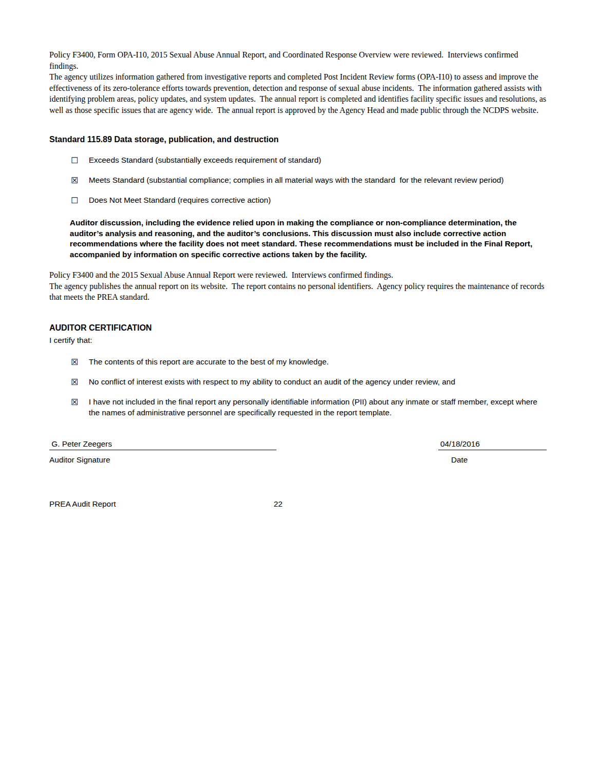Policy F3400, Form OPA-I10, 2015 Sexual Abuse Annual Report, and Coordinated Response Overview were reviewed. Interviews confirmed findings.
The agency utilizes information gathered from investigative reports and completed Post Incident Review forms (OPA-I10) to assess and improve the effectiveness of its zero-tolerance efforts towards prevention, detection and response of sexual abuse incidents. The information gathered assists with identifying problem areas, policy updates, and system updates. The annual report is completed and identifies facility specific issues and resolutions, as well as those specific issues that are agency wide. The annual report is approved by the Agency Head and made public through the NCDPS website.
Standard 115.89 Data storage, publication, and destruction
☐
Exceeds Standard (substantially exceeds requirement of standard)
☒
Meets Standard (substantial compliance; complies in all material ways with the standard for the relevant review period)
☐
Does Not Meet Standard (requires corrective action)
Auditor discussion, including the evidence relied upon in making the compliance or non-compliance determination, the auditor’s analysis and reasoning, and the auditor’s conclusions. This discussion must also include corrective action recommendations where the facility does not meet standard. These recommendations must be included in the Final Report, accompanied by information on specific corrective actions taken by the facility.
Policy F3400 and the 2015 Sexual Abuse Annual Report were reviewed. Interviews confirmed findings.
The agency publishes the annual report on its website. The report contains no personal identifiers. Agency policy requires the maintenance of records that meets the PREA standard.
AUDITOR CERTIFICATION
I certify that:
☒
The contents of this report are accurate to the best of my knowledge.
☒
No conflict of interest exists with respect to my ability to conduct an audit of the agency under review, and
☒
I have not included in the final report any personally identifiable information (PII) about any inmate or staff member, except where the names of administrative personnel are specifically requested in the report template.
G. Peter Zeegers 04/18/2016
Auditor Signature Date
PREA Audit Report 22